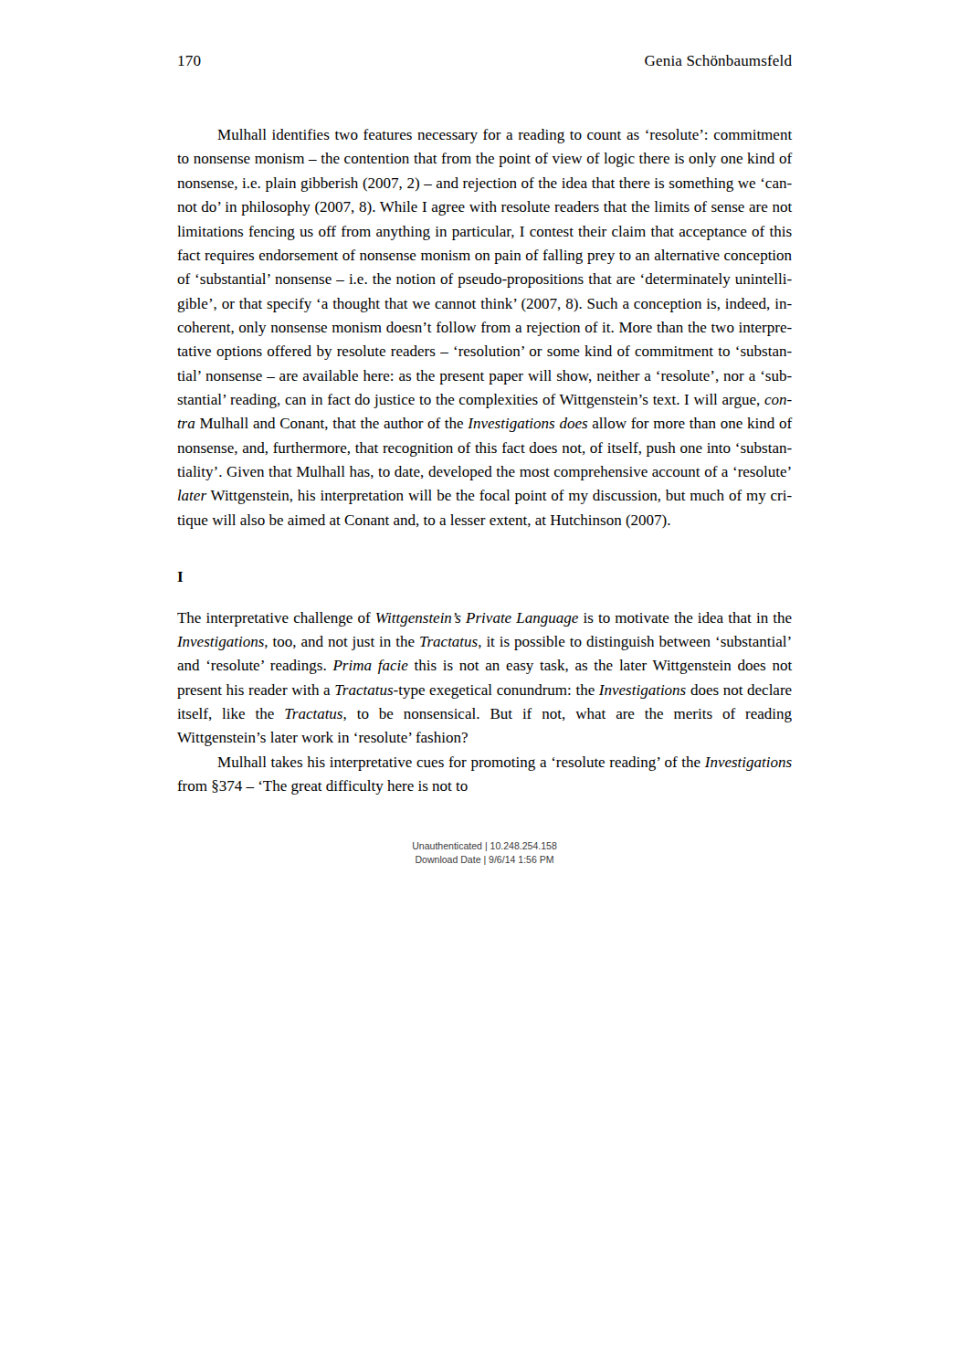170 Genia Schönbaumsfeld
Mulhall identifies two features necessary for a reading to count as ‘resolute’: commitment to nonsense monism – the contention that from the point of view of logic there is only one kind of nonsense, i.e. plain gibberish (2007, 2) – and rejection of the idea that there is something we ‘cannot do’ in philosophy (2007, 8). While I agree with resolute readers that the limits of sense are not limitations fencing us off from anything in particular, I contest their claim that acceptance of this fact requires endorsement of nonsense monism on pain of falling prey to an alternative conception of ‘substantial’ nonsense – i.e. the notion of pseudo-propositions that are ‘determinately unintelligible’, or that specify ‘a thought that we cannot think’ (2007, 8). Such a conception is, indeed, incoherent, only nonsense monism doesn’t follow from a rejection of it. More than the two interpretative options offered by resolute readers – ‘resolution’ or some kind of commitment to ‘substantial’ nonsense – are available here: as the present paper will show, neither a ‘resolute’, nor a ‘substantial’ reading, can in fact do justice to the complexities of Wittgenstein’s text. I will argue, contra Mulhall and Conant, that the author of the Investigations does allow for more than one kind of nonsense, and, furthermore, that recognition of this fact does not, of itself, push one into ‘substantiality’. Given that Mulhall has, to date, developed the most comprehensive account of a ‘resolute’ later Wittgenstein, his interpretation will be the focal point of my discussion, but much of my critique will also be aimed at Conant and, to a lesser extent, at Hutchinson (2007).
I
The interpretative challenge of Wittgenstein’s Private Language is to motivate the idea that in the Investigations, too, and not just in the Tractatus, it is possible to distinguish between ‘substantial’ and ‘resolute’ readings. Prima facie this is not an easy task, as the later Wittgenstein does not present his reader with a Tractatus-type exegetical conundrum: the Investigations does not declare itself, like the Tractatus, to be nonsensical. But if not, what are the merits of reading Wittgenstein’s later work in ‘resolute’ fashion?
Mulhall takes his interpretative cues for promoting a ‘resolute reading’ of the Investigations from §374 – ‘The great difficulty here is not to
Unauthenticated | 10.248.254.158 Download Date | 9/6/14 1:56 PM